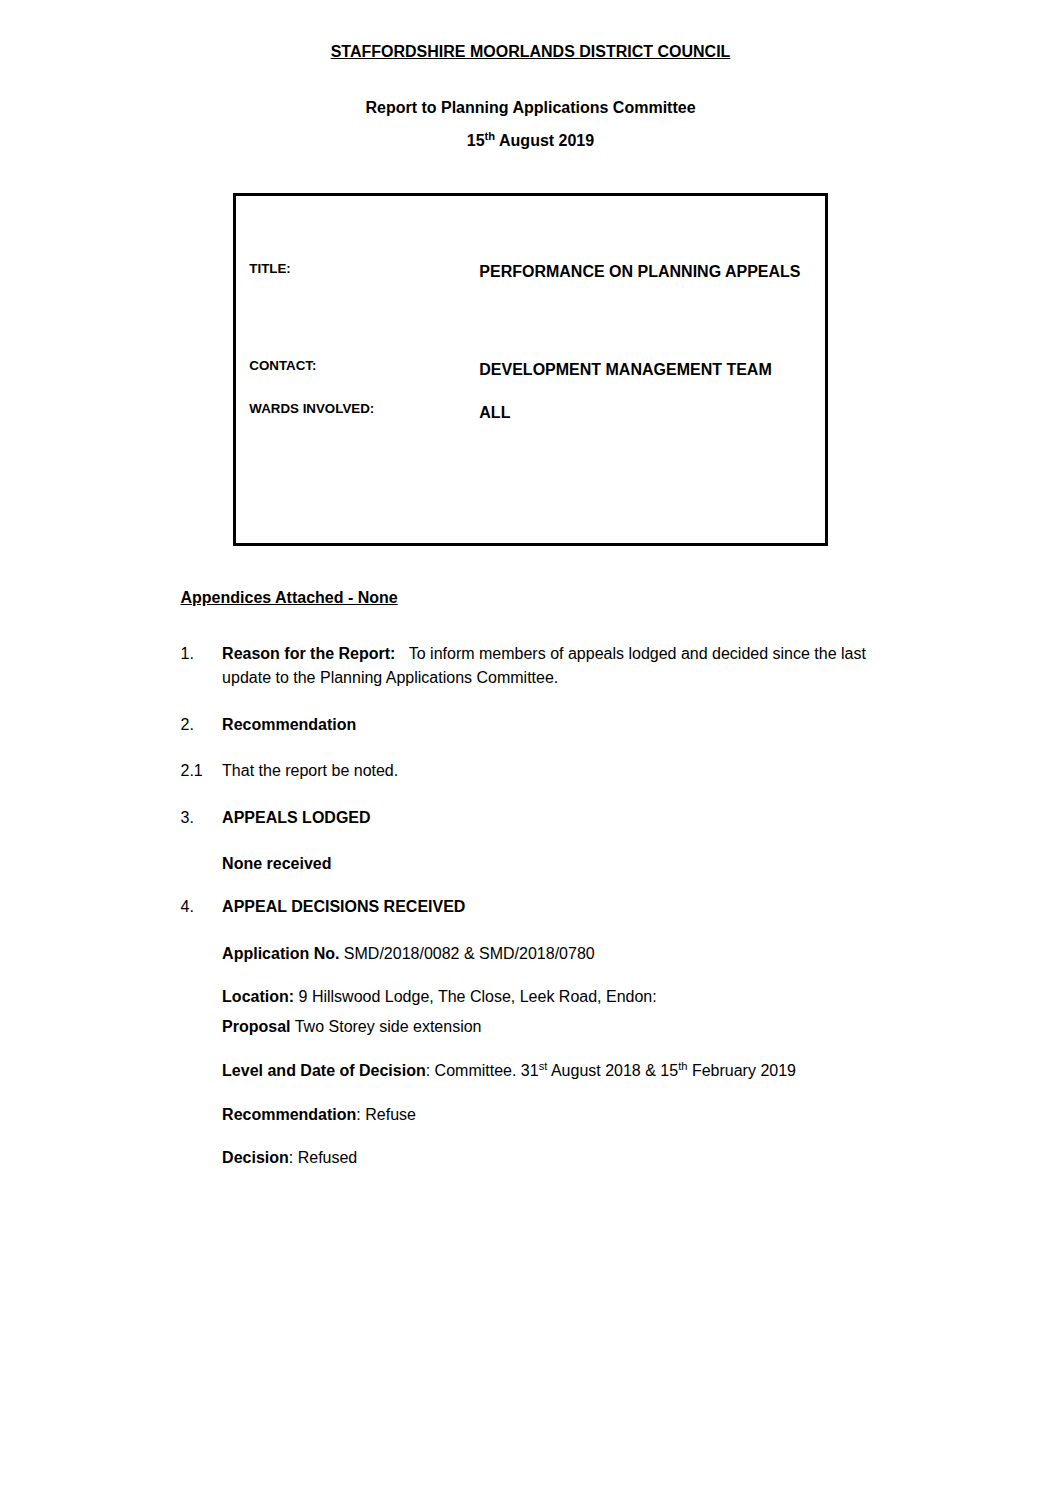STAFFORDSHIRE MOORLANDS DISTRICT COUNCIL
Report to Planning Applications Committee
15th August 2019
| Title: | PERFORMANCE ON PLANNING APPEALS |
| Contact: | DEVELOPMENT MANAGEMENT TEAM |
| Wards Involved: | ALL |
Appendices Attached - None
1.
Reason for the Report: To inform members of appeals lodged and decided since the last update to the Planning Applications Committee.
2.
Recommendation
2.1
That the report be noted.
3.
APPEALS LODGED
None received
4.
APPEAL DECISIONS RECEIVED
Application No. SMD/2018/0082 & SMD/2018/0780
Location: 9 Hillswood Lodge, The Close, Leek Road, Endon:
Proposal Two Storey side extension
Level and Date of Decision: Committee. 31st August 2018 & 15th February 2019
Recommendation: Refuse
Decision: Refused